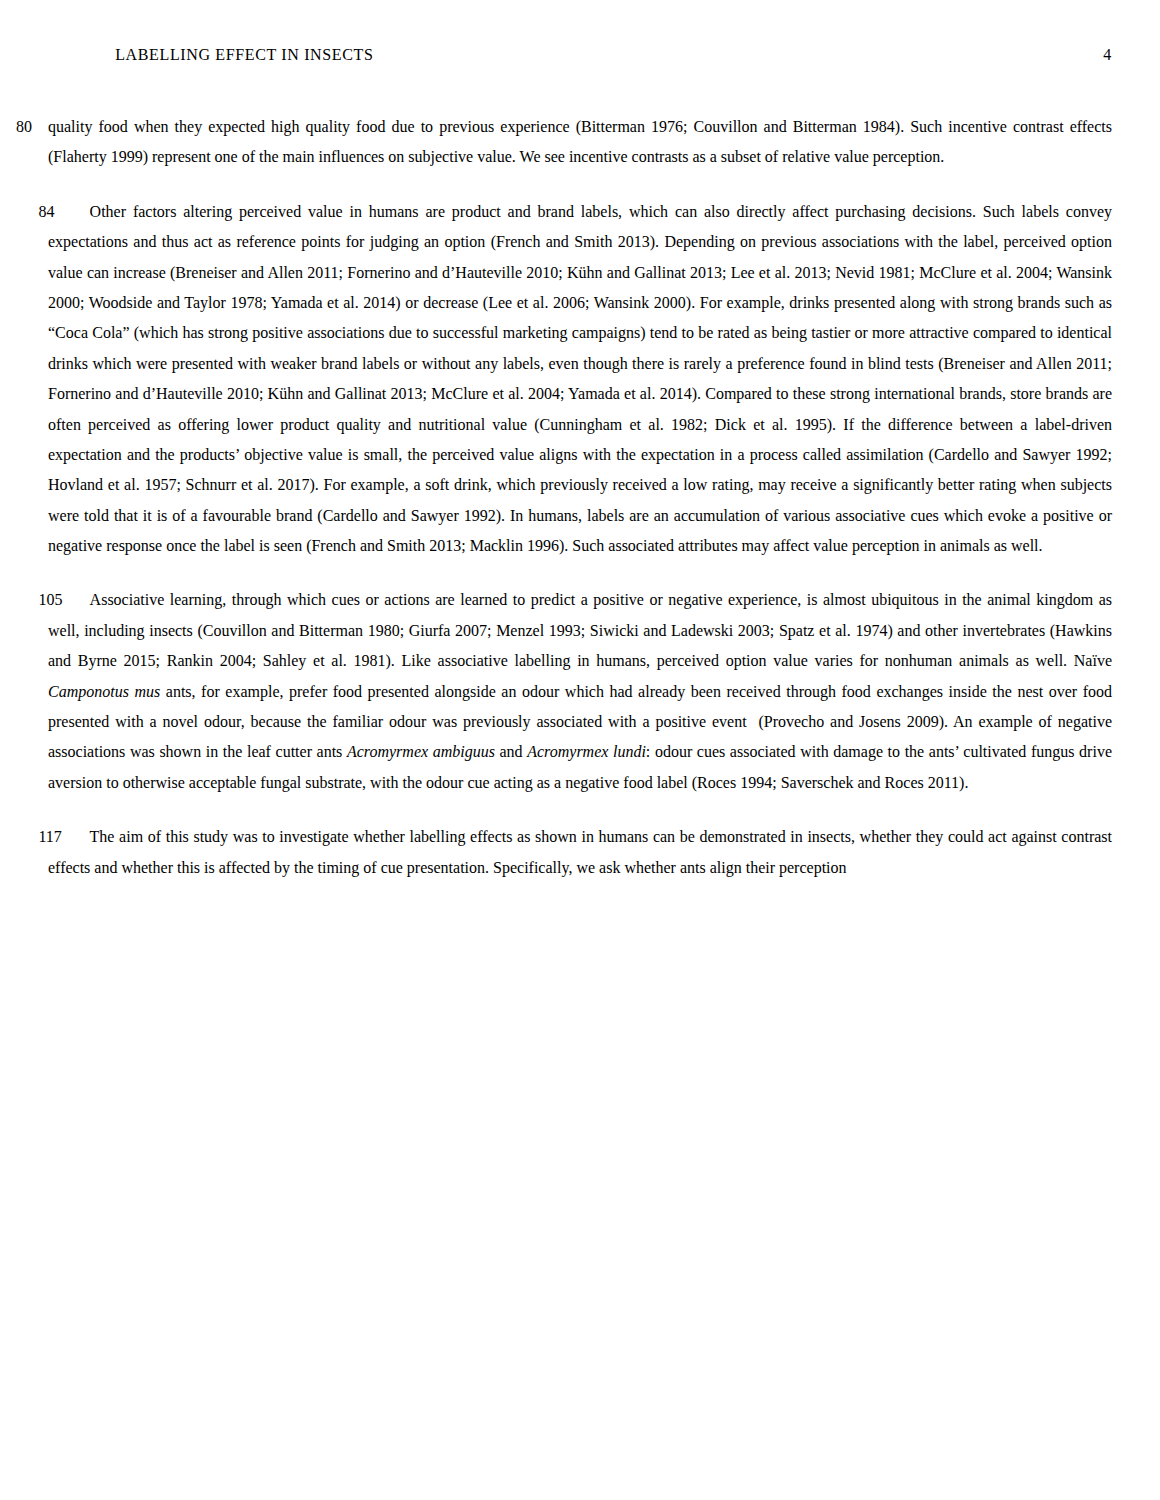Labelling effect in insects 4
80 quality food when they expected high quality food due to previous experience (Bitterman 1976; Couvillon and Bitterman 1984). Such incentive contrast effects (Flaherty 1999) represent one of the main influences on subjective value. We see incentive contrasts as a subset of relative value perception.
84 Other factors altering perceived value in humans are product and brand labels, which can also directly affect purchasing decisions. Such labels convey expectations and thus act as reference points for judging an option (French and Smith 2013). Depending on previous associations with the label, perceived option value can increase (Breneiser and Allen 2011; Fornerino and d’Hauteville 2010; Kühn and Gallinat 2013; Lee et al. 2013; Nevid 1981; McClure et al. 2004; Wansink 2000; Woodside and Taylor 1978; Yamada et al. 2014) or decrease (Lee et al. 2006; Wansink 2000). For example, drinks presented along with strong brands such as “Coca Cola” (which has strong positive associations due to successful marketing campaigns) tend to be rated as being tastier or more attractive compared to identical drinks which were presented with weaker brand labels or without any labels, even though there is rarely a preference found in blind tests (Breneiser and Allen 2011; Fornerino and d’Hauteville 2010; Kühn and Gallinat 2013; McClure et al. 2004; Yamada et al. 2014). Compared to these strong international brands, store brands are often perceived as offering lower product quality and nutritional value (Cunningham et al. 1982; Dick et al. 1995). If the difference between a label-driven expectation and the products’ objective value is small, the perceived value aligns with the expectation in a process called assimilation (Cardello and Sawyer 1992; Hovland et al. 1957; Schnurr et al. 2017). For example, a soft drink, which previously received a low rating, may receive a significantly better rating when subjects were told that it is of a favourable brand (Cardello and Sawyer 1992). In humans, labels are an accumulation of various associative cues which evoke a positive or negative response once the label is seen (French and Smith 2013; Macklin 1996). Such associated attributes may affect value perception in animals as well.
105 Associative learning, through which cues or actions are learned to predict a positive or negative experience, is almost ubiquitous in the animal kingdom as well, including insects (Couvillon and Bitterman 1980; Giurfa 2007; Menzel 1993; Siwicki and Ladewski 2003; Spatz et al. 1974) and other invertebrates (Hawkins and Byrne 2015; Rankin 2004; Sahley et al. 1981). Like associative labelling in humans, perceived option value varies for nonhuman animals as well. Naïve Camponotus mus ants, for example, prefer food presented alongside an odour which had already been received through food exchanges inside the nest over food presented with a novel odour, because the familiar odour was previously associated with a positive event (Provecho and Josens 2009). An example of negative associations was shown in the leaf cutter ants Acromyrmex ambiguus and Acromyrmex lundi: odour cues associated with damage to the ants’ cultivated fungus drive aversion to otherwise acceptable fungal substrate, with the odour cue acting as a negative food label (Roces 1994; Saverschek and Roces 2011).
117 The aim of this study was to investigate whether labelling effects as shown in humans can be demonstrated in insects, whether they could act against contrast effects and whether this is affected by the timing of cue presentation. Specifically, we ask whether ants align their perception